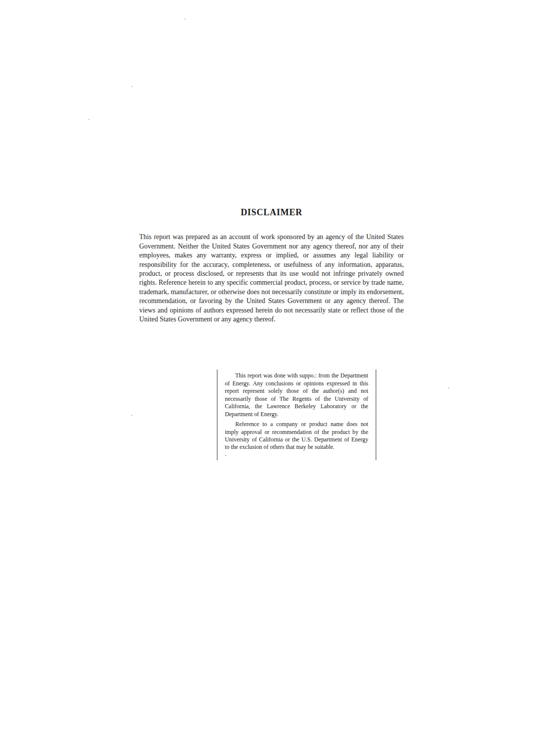. . . . .
DISCLAIMER
This report was prepared as an account of work sponsored by an agency of the United States Government. Neither the United States Government nor any agency thereof, nor any of their employees, makes any warranty, express or implied, or assumes any legal liability or responsibility for the accuracy, completeness, or usefulness of any information, apparatus, product, or process disclosed, or represents that its use would not infringe privately owned rights. Reference herein to any specific commercial product, process, or service by trade name, trademark, manufacturer, or otherwise does not necessarily constitute or imply its endorsement, recommendation, or favoring by the United States Government or any agency thereof. The views and opinions of authors expressed herein do not necessarily state or reflect those of the United States Government or any agency thereof.
This report was done with suppo.: from the Department of Energy. Any conclusions or opinions expressed in this report represent solely those of the author(s) and not necessarily those of The Regents of the University of California, the Lawrence Berkeley Laboratory or the Department of Energy.
Reference to a company or product name does not imply approval or recommendation of the product by the University of California or the U.S. Department of Energy to the exclusion of others that may be suitable.
.